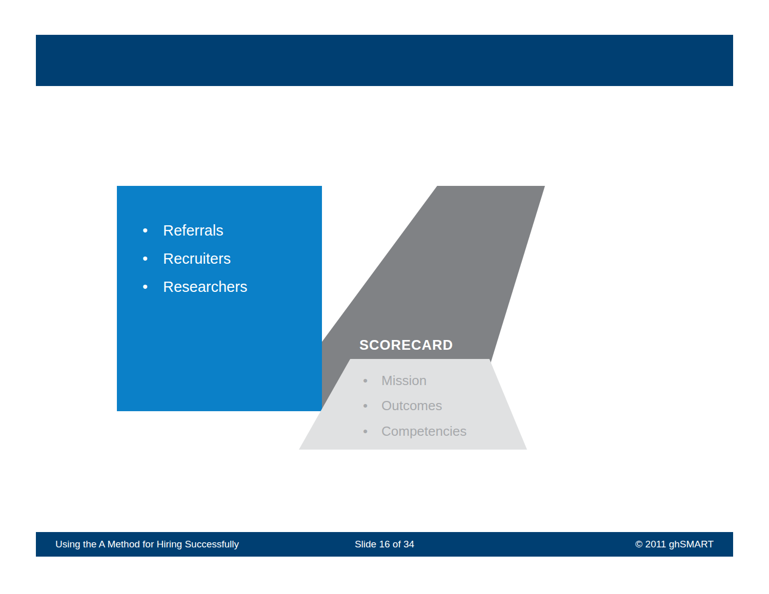SOURCE
Referrals
Recruiters
Researchers
SCORECARD
Mission
Outcomes
Competencies
Using the A Method for Hiring Successfully Slide 16 of 34 © 2011 ghSMART